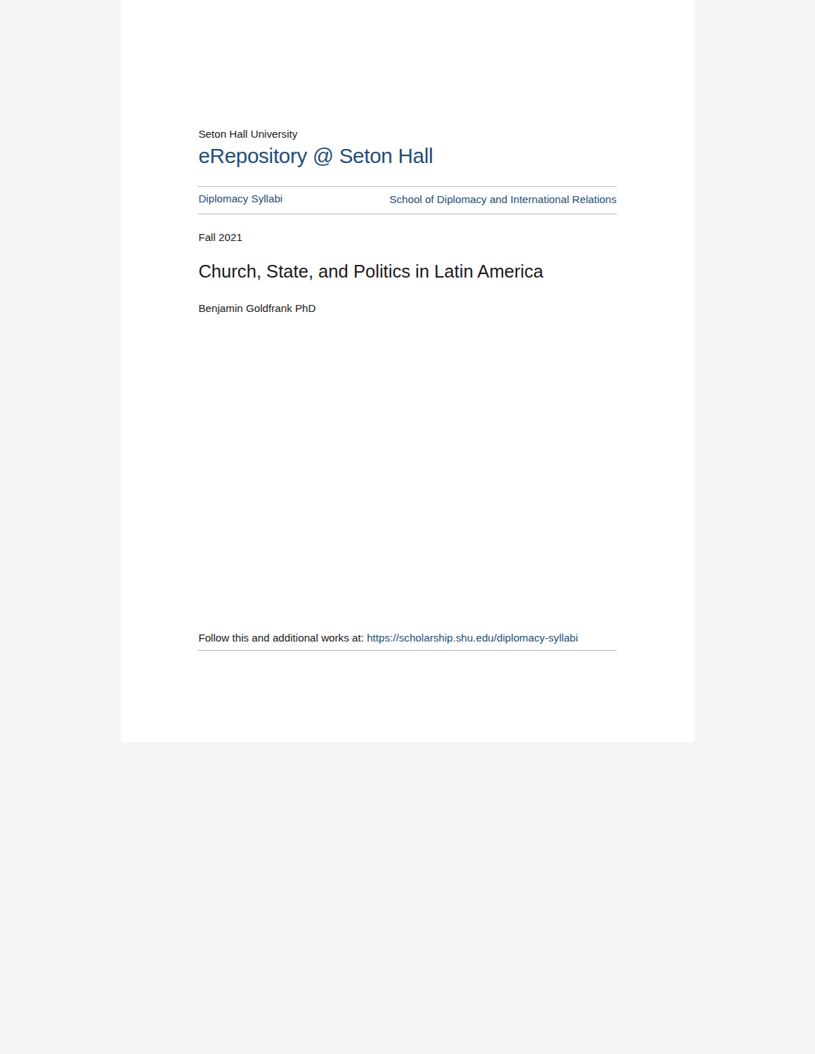Seton Hall University
eRepository @ Seton Hall
Diplomacy Syllabi
School of Diplomacy and International Relations
Fall 2021
Church, State, and Politics in Latin America
Benjamin Goldfrank PhD
Follow this and additional works at: https://scholarship.shu.edu/diplomacy-syllabi